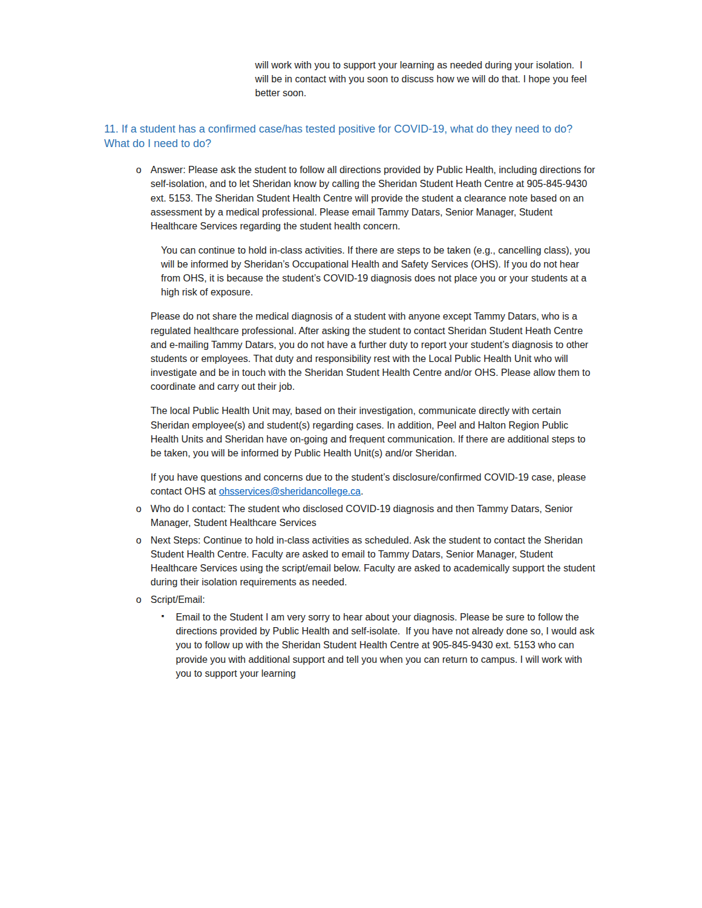will work with you to support your learning as needed during your isolation. I will be in contact with you soon to discuss how we will do that. I hope you feel better soon.
11. If a student has a confirmed case/has tested positive for COVID-19, what do they need to do? What do I need to do?
Answer: Please ask the student to follow all directions provided by Public Health, including directions for self-isolation, and to let Sheridan know by calling the Sheridan Student Heath Centre at 905-845-9430 ext. 5153. The Sheridan Student Health Centre will provide the student a clearance note based on an assessment by a medical professional. Please email Tammy Datars, Senior Manager, Student Healthcare Services regarding the student health concern.
You can continue to hold in-class activities. If there are steps to be taken (e.g., cancelling class), you will be informed by Sheridan’s Occupational Health and Safety Services (OHS). If you do not hear from OHS, it is because the student’s COVID-19 diagnosis does not place you or your students at a high risk of exposure.
Please do not share the medical diagnosis of a student with anyone except Tammy Datars, who is a regulated healthcare professional. After asking the student to contact Sheridan Student Heath Centre and e-mailing Tammy Datars, you do not have a further duty to report your student’s diagnosis to other students or employees. That duty and responsibility rest with the Local Public Health Unit who will investigate and be in touch with the Sheridan Student Health Centre and/or OHS. Please allow them to coordinate and carry out their job.
The local Public Health Unit may, based on their investigation, communicate directly with certain Sheridan employee(s) and student(s) regarding cases. In addition, Peel and Halton Region Public Health Units and Sheridan have on-going and frequent communication. If there are additional steps to be taken, you will be informed by Public Health Unit(s) and/or Sheridan.
If you have questions and concerns due to the student’s disclosure/confirmed COVID-19 case, please contact OHS at ohsservices@sheridancollege.ca.
Who do I contact: The student who disclosed COVID-19 diagnosis and then Tammy Datars, Senior Manager, Student Healthcare Services
Next Steps: Continue to hold in-class activities as scheduled. Ask the student to contact the Sheridan Student Health Centre. Faculty are asked to email to Tammy Datars, Senior Manager, Student Healthcare Services using the script/email below. Faculty are asked to academically support the student during their isolation requirements as needed.
Script/Email:
Email to the Student I am very sorry to hear about your diagnosis. Please be sure to follow the directions provided by Public Health and self-isolate. If you have not already done so, I would ask you to follow up with the Sheridan Student Health Centre at 905-845-9430 ext. 5153 who can provide you with additional support and tell you when you can return to campus. I will work with you to support your learning